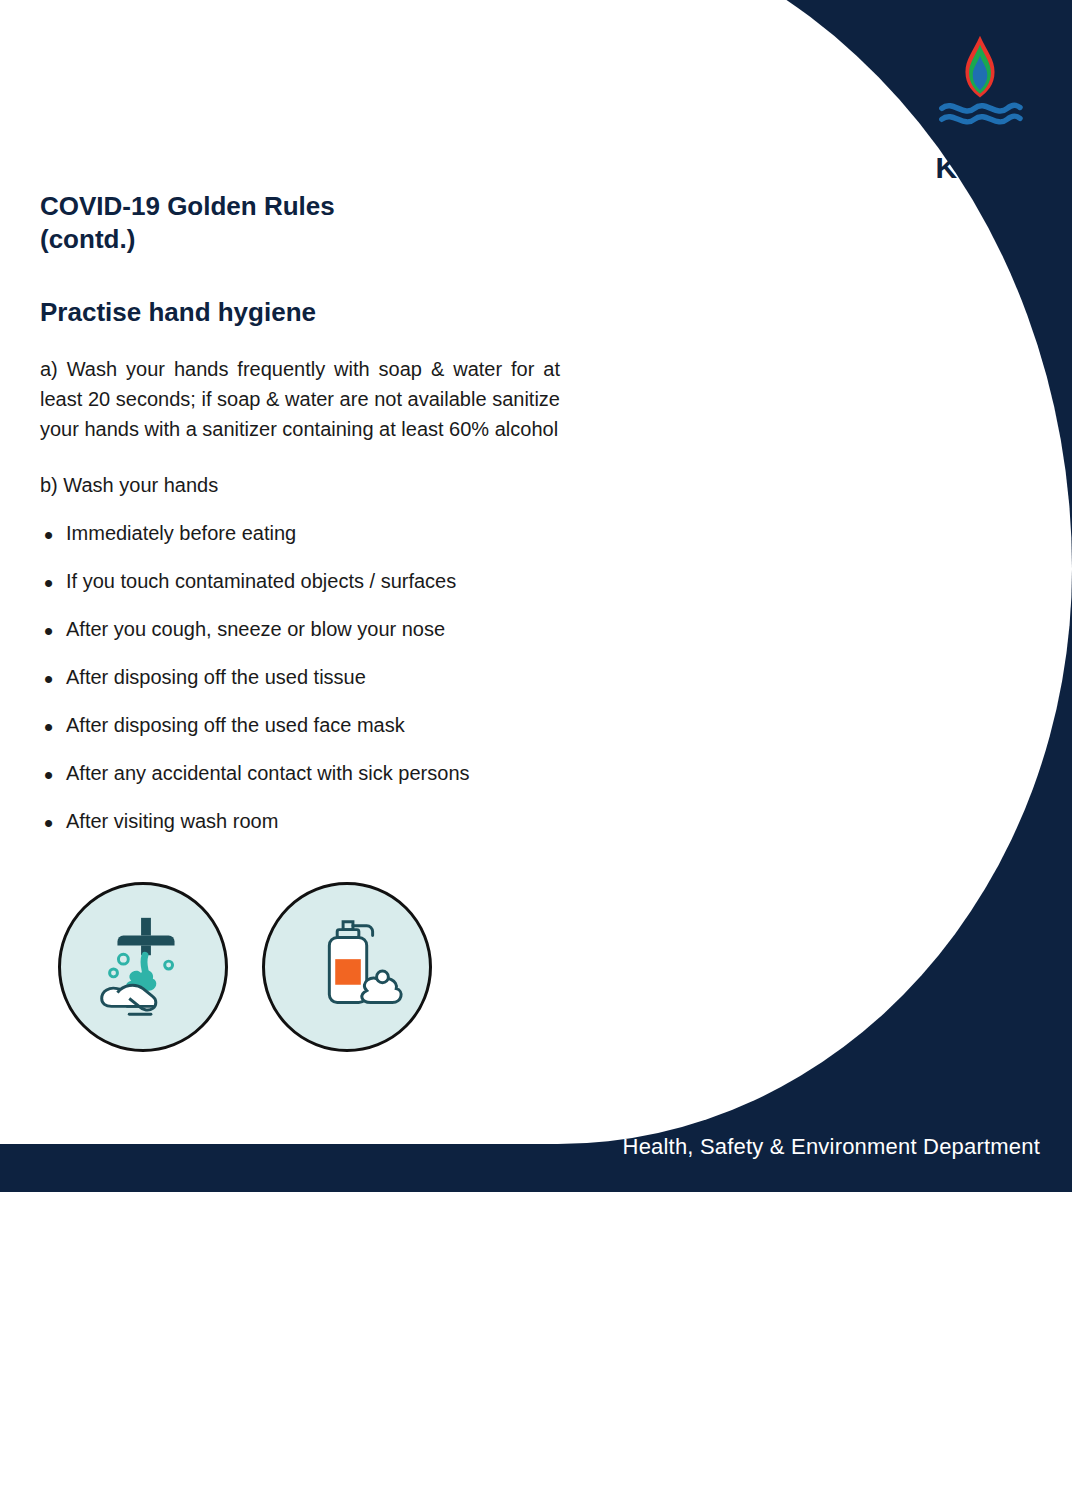البترول الوطنية
KNPC
COVID-19 Golden Rules
(contd.)
Practise hand hygiene
a) Wash your hands frequently with soap & water for at least 20 seconds; if soap & water are not available sanitize your hands with a sanitizer containing at least 60% alcohol
b) Wash your hands
Immediately before eating
If you touch contaminated objects / surfaces
After you cough, sneeze or blow your nose
After disposing off the used tissue
After disposing off the used face mask
After any accidental contact with sick persons
After visiting wash room
Health, Safety & Environment Department